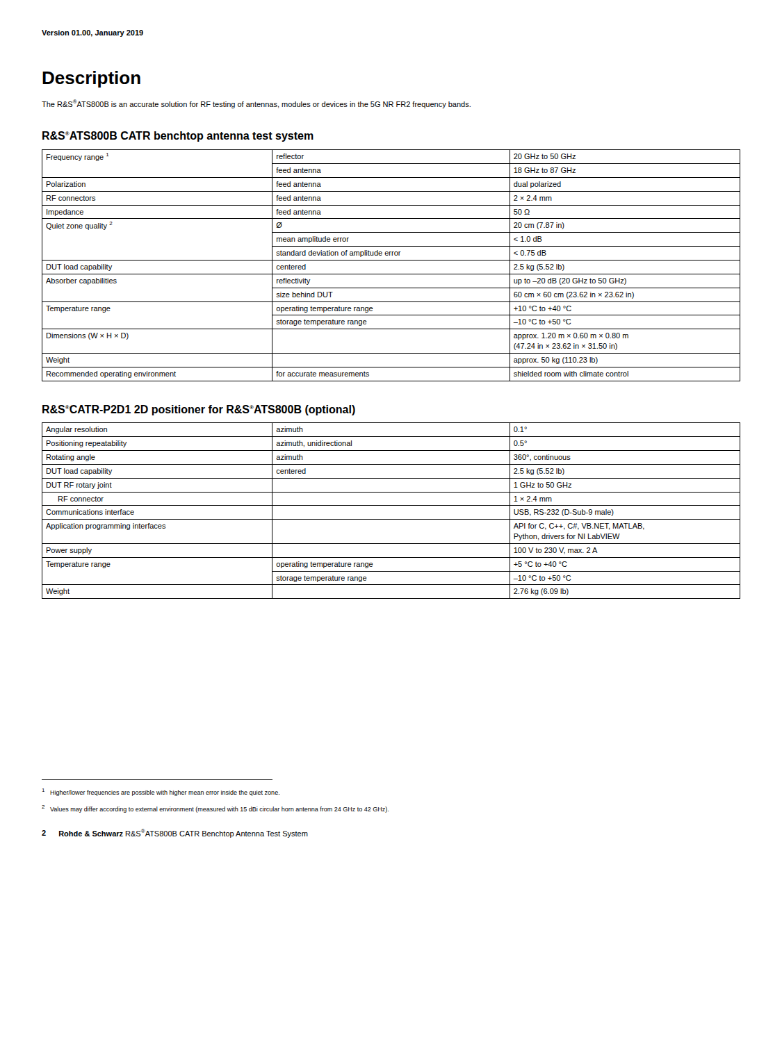Version 01.00, January 2019
Description
The R&S®ATS800B is an accurate solution for RF testing of antennas, modules or devices in the 5G NR FR2 frequency bands.
R&S®ATS800B CATR benchtop antenna test system
| Frequency range 1 | reflector | 20 GHz to 50 GHz |
| | feed antenna | 18 GHz to 87 GHz |
| Polarization | feed antenna | dual polarized |
| RF connectors | feed antenna | 2 × 2.4 mm |
| Impedance | feed antenna | 50 Ω |
| Quiet zone quality 2 | Ø | 20 cm (7.87 in) |
| | mean amplitude error | < 1.0 dB |
| | standard deviation of amplitude error | < 0.75 dB |
| DUT load capability | centered | 2.5 kg (5.52 lb) |
| Absorber capabilities | reflectivity | up to –20 dB (20 GHz to 50 GHz) |
| | size behind DUT | 60 cm × 60 cm (23.62 in × 23.62 in) |
| Temperature range | operating temperature range | +10 °C to +40 °C |
| | storage temperature range | –10 °C to +50 °C |
| Dimensions (W × H × D) | | approx. 1.20 m × 0.60 m × 0.80 m (47.24 in × 23.62 in × 31.50 in) |
| Weight | | approx. 50 kg (110.23 lb) |
| Recommended operating environment | for accurate measurements | shielded room with climate control |
R&S®CATR-P2D1 2D positioner for R&S®ATS800B (optional)
| Angular resolution | azimuth | 0.1° |
| Positioning repeatability | azimuth, unidirectional | 0.5° |
| Rotating angle | azimuth | 360°, continuous |
| DUT load capability | centered | 2.5 kg (5.52 lb) |
| DUT RF rotary joint | | 1 GHz to 50 GHz |
| RF connector | | 1 × 2.4 mm |
| Communications interface | | USB, RS-232 (D-Sub-9 male) |
| Application programming interfaces | | API for C, C++, C#, VB.NET, MATLAB, Python, drivers for NI LabVIEW |
| Power supply | | 100 V to 230 V, max. 2 A |
| Temperature range | operating temperature range | +5 °C to +40 °C |
| | storage temperature range | –10 °C to +50 °C |
| Weight | | 2.76 kg (6.09 lb) |
1 Higher/lower frequencies are possible with higher mean error inside the quiet zone.
2 Values may differ according to external environment (measured with 15 dBi circular horn antenna from 24 GHz to 42 GHz).
2 Rohde & Schwarz R&S®ATS800B CATR Benchtop Antenna Test System